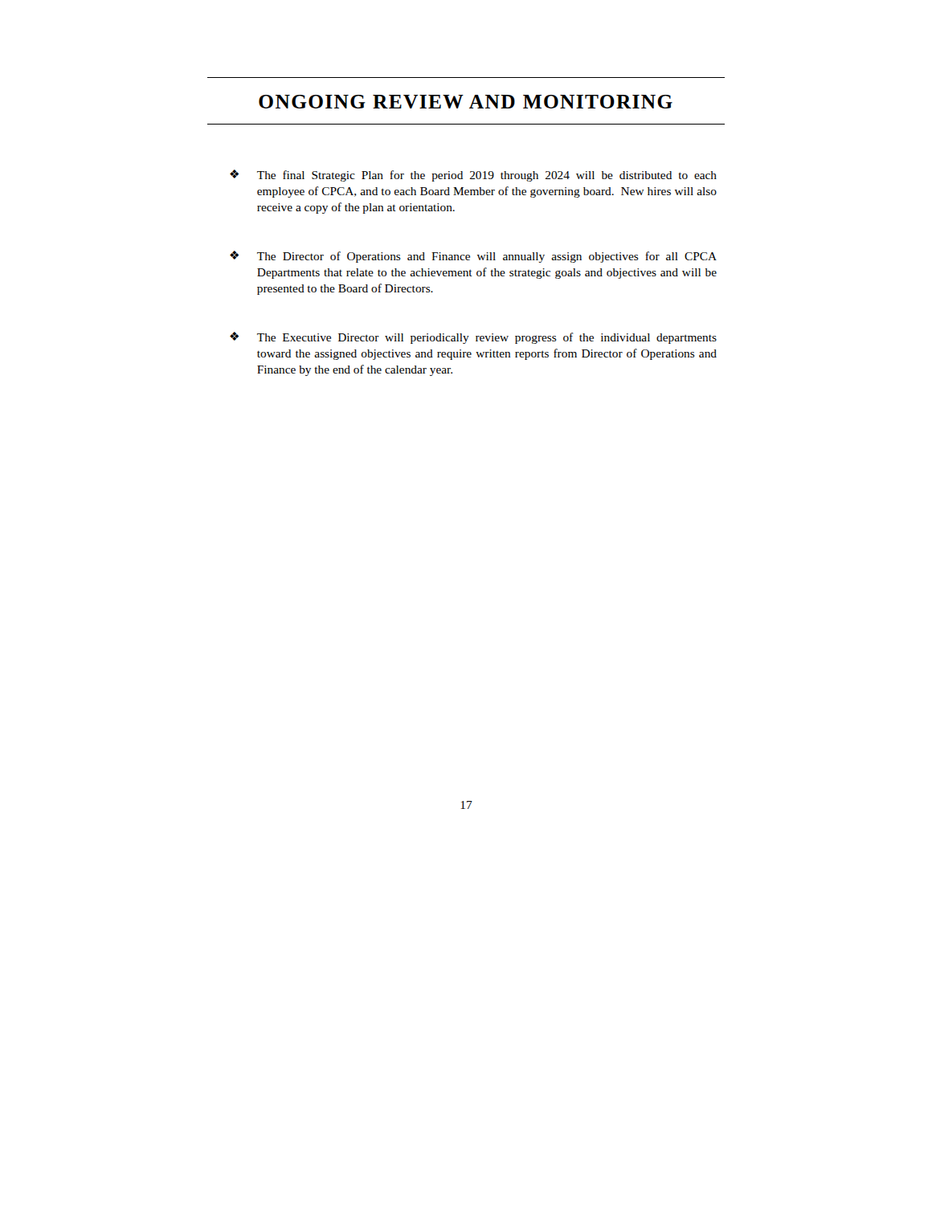Ongoing Review and Monitoring
The final Strategic Plan for the period 2019 through 2024 will be distributed to each employee of CPCA, and to each Board Member of the governing board. New hires will also receive a copy of the plan at orientation.
The Director of Operations and Finance will annually assign objectives for all CPCA Departments that relate to the achievement of the strategic goals and objectives and will be presented to the Board of Directors.
The Executive Director will periodically review progress of the individual departments toward the assigned objectives and require written reports from Director of Operations and Finance by the end of the calendar year.
17